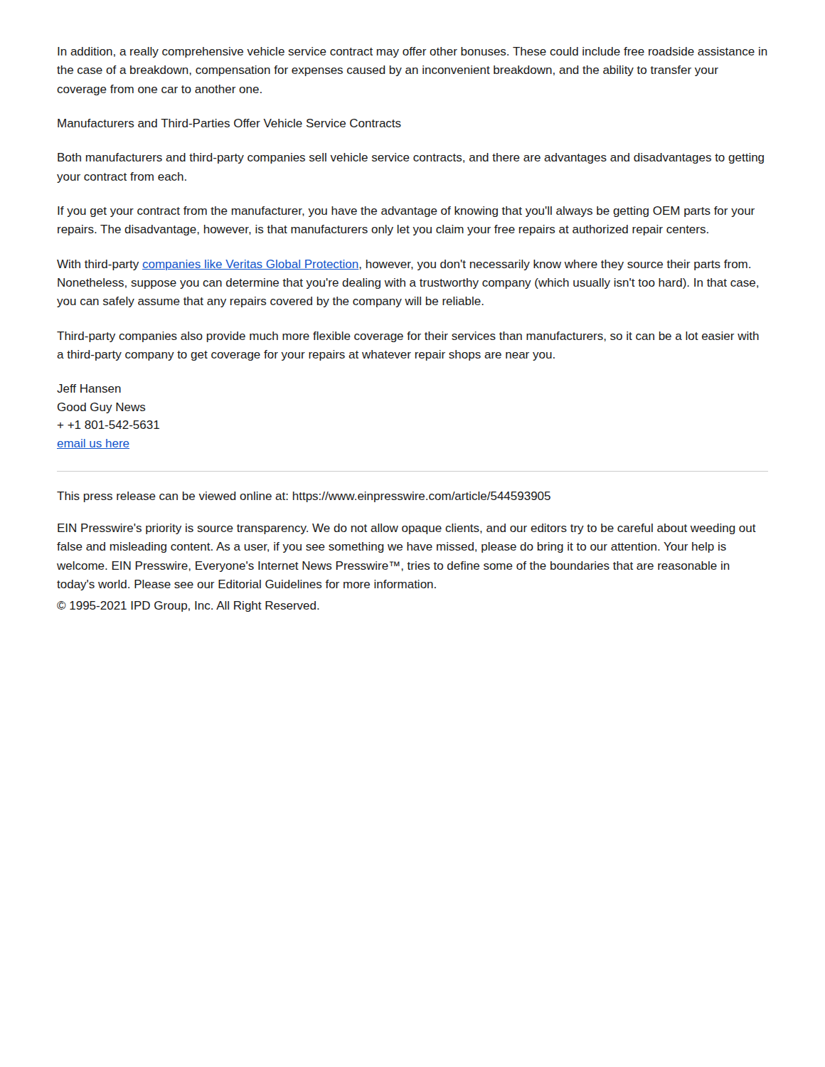In addition, a really comprehensive vehicle service contract may offer other bonuses. These could include free roadside assistance in the case of a breakdown, compensation for expenses caused by an inconvenient breakdown, and the ability to transfer your coverage from one car to another one.
Manufacturers and Third-Parties Offer Vehicle Service Contracts
Both manufacturers and third-party companies sell vehicle service contracts, and there are advantages and disadvantages to getting your contract from each.
If you get your contract from the manufacturer, you have the advantage of knowing that you'll always be getting OEM parts for your repairs. The disadvantage, however, is that manufacturers only let you claim your free repairs at authorized repair centers.
With third-party companies like Veritas Global Protection, however, you don't necessarily know where they source their parts from. Nonetheless, suppose you can determine that you're dealing with a trustworthy company (which usually isn't too hard). In that case, you can safely assume that any repairs covered by the company will be reliable.
Third-party companies also provide much more flexible coverage for their services than manufacturers, so it can be a lot easier with a third-party company to get coverage for your repairs at whatever repair shops are near you.
Jeff Hansen
Good Guy News
+ +1 801-542-5631
email us here
This press release can be viewed online at: https://www.einpresswire.com/article/544593905
EIN Presswire's priority is source transparency. We do not allow opaque clients, and our editors try to be careful about weeding out false and misleading content. As a user, if you see something we have missed, please do bring it to our attention. Your help is welcome. EIN Presswire, Everyone's Internet News Presswire™, tries to define some of the boundaries that are reasonable in today's world. Please see our Editorial Guidelines for more information.
© 1995-2021 IPD Group, Inc. All Right Reserved.